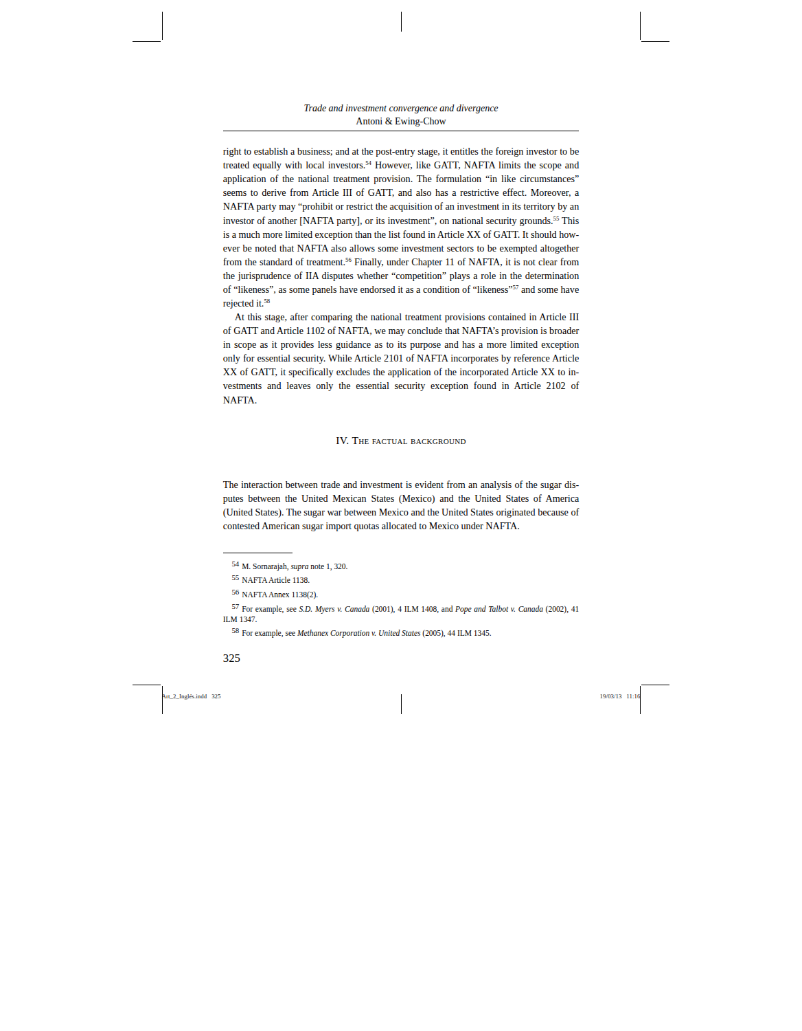Trade and investment convergence and divergence Antoni & Ewing-Chow
right to establish a business; and at the post-entry stage, it entitles the foreign investor to be treated equally with local investors.54 However, like GATT, NAFTA limits the scope and application of the national treatment provision. The formulation “in like circumstances” seems to derive from Article III of GATT, and also has a restrictive effect. Moreover, a NAFTA party may “prohibit or restrict the acquisition of an investment in its territory by an investor of another [NAFTA party], or its investment”, on national security grounds.55 This is a much more limited exception than the list found in Article XX of GATT. It should however be noted that NAFTA also allows some investment sectors to be exempted altogether from the standard of treatment.56 Finally, under Chapter 11 of NAFTA, it is not clear from the jurisprudence of IIA disputes whether “competition” plays a role in the determination of “likeness”, as some panels have endorsed it as a condition of “likeness”57 and some have rejected it.58
At this stage, after comparing the national treatment provisions contained in Article III of GATT and Article 1102 of NAFTA, we may conclude that NAFTA’s provision is broader in scope as it provides less guidance as to its purpose and has a more limited exception only for essential security. While Article 2101 of NAFTA incorporates by reference Article XX of GATT, it specifically excludes the application of the incorporated Article XX to investments and leaves only the essential security exception found in Article 2102 of NAFTA.
IV. The factual background
The interaction between trade and investment is evident from an analysis of the sugar disputes between the United Mexican States (Mexico) and the United States of America (United States). The sugar war between Mexico and the United States originated because of contested American sugar import quotas allocated to Mexico under NAFTA.
54 M. Sornarajah, supra note 1, 320.
55 NAFTA Article 1138.
56 NAFTA Annex 1138(2).
57 For example, see S.D. Myers v. Canada (2001), 4 ILM 1408, and Pope and Talbot v. Canada (2002), 41 ILM 1347.
58 For example, see Methanex Corporation v. United States (2005), 44 ILM 1345.
325
Art_2_Inglés.indd 325
19/03/13 11:16